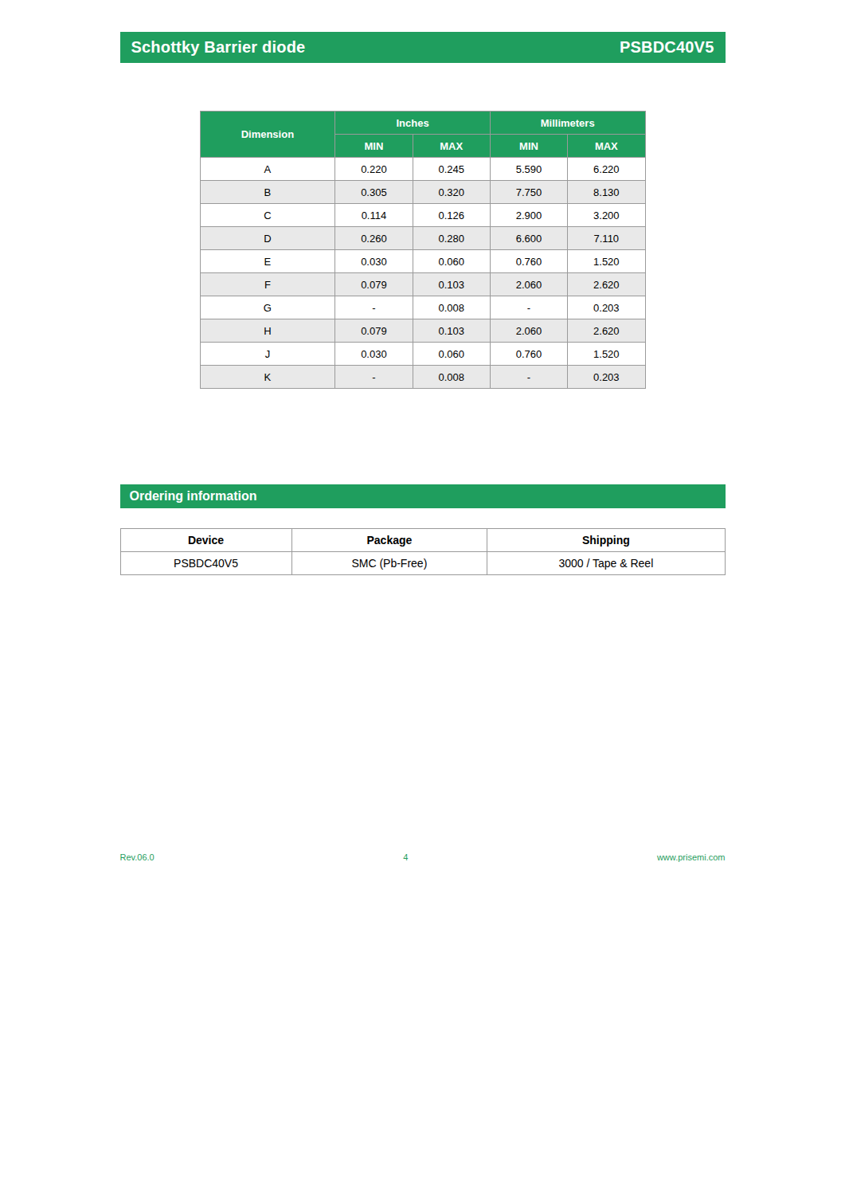Schottky Barrier diode PSBDC40V5
| Dimension | Inches | Millimeters |
| --- | --- | --- |
| MIN | MAX | MIN | MAX |
| A | 0.220 | 0.245 | 5.590 | 6.220 |
| B | 0.305 | 0.320 | 7.750 | 8.130 |
| C | 0.114 | 0.126 | 2.900 | 3.200 |
| D | 0.260 | 0.280 | 6.600 | 7.110 |
| E | 0.030 | 0.060 | 0.760 | 1.520 |
| F | 0.079 | 0.103 | 2.060 | 2.620 |
| G | - | 0.008 | - | 0.203 |
| H | 0.079 | 0.103 | 2.060 | 2.620 |
| J | 0.030 | 0.060 | 0.760 | 1.520 |
| K | - | 0.008 | - | 0.203 |
Ordering information
| Device | Package | Shipping |
| --- | --- | --- |
| PSBDC40V5 | SMC (Pb-Free) | 3000 / Tape & Reel |
Rev.06.0 4 www.prisemi.com